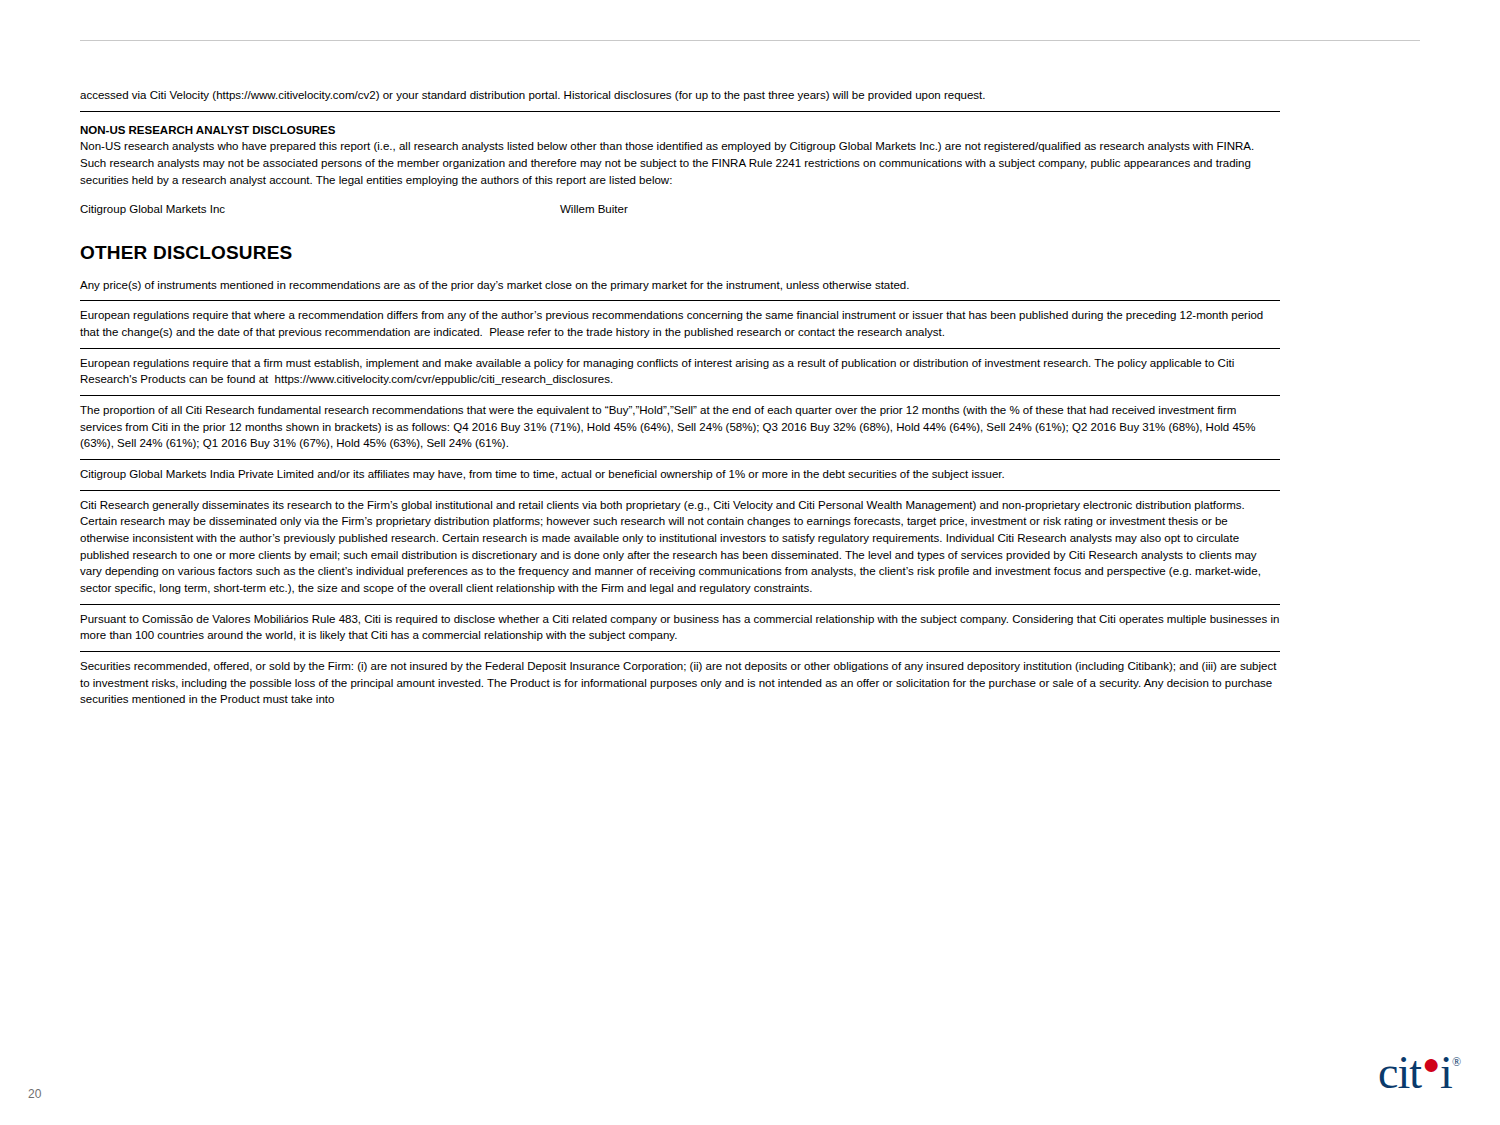accessed via Citi Velocity (https://www.citivelocity.com/cv2) or your standard distribution portal. Historical disclosures (for up to the past three years) will be provided upon request.
NON-US RESEARCH ANALYST DISCLOSURES
Non-US research analysts who have prepared this report (i.e., all research analysts listed below other than those identified as employed by Citigroup Global Markets Inc.) are not registered/qualified as research analysts with FINRA. Such research analysts may not be associated persons of the member organization and therefore may not be subject to the FINRA Rule 2241 restrictions on communications with a subject company, public appearances and trading securities held by a research analyst account. The legal entities employing the authors of this report are listed below:
Citigroup Global Markets Inc
Willem Buiter
OTHER DISCLOSURES
Any price(s) of instruments mentioned in recommendations are as of the prior day’s market close on the primary market for the instrument, unless otherwise stated.
European regulations require that where a recommendation differs from any of the author’s previous recommendations concerning the same financial instrument or issuer that has been published during the preceding 12-month period that the change(s) and the date of that previous recommendation are indicated. Please refer to the trade history in the published research or contact the research analyst.
European regulations require that a firm must establish, implement and make available a policy for managing conflicts of interest arising as a result of publication or distribution of investment research. The policy applicable to Citi Research's Products can be found at https://www.citivelocity.com/cvr/eppublic/citi_research_disclosures.
The proportion of all Citi Research fundamental research recommendations that were the equivalent to “Buy”,”Hold”,”Sell” at the end of each quarter over the prior 12 months (with the % of these that had received investment firm services from Citi in the prior 12 months shown in brackets) is as follows: Q4 2016 Buy 31% (71%), Hold 45% (64%), Sell 24% (58%); Q3 2016 Buy 32% (68%), Hold 44% (64%), Sell 24% (61%); Q2 2016 Buy 31% (68%), Hold 45% (63%), Sell 24% (61%); Q1 2016 Buy 31% (67%), Hold 45% (63%), Sell 24% (61%).
Citigroup Global Markets India Private Limited and/or its affiliates may have, from time to time, actual or beneficial ownership of 1% or more in the debt securities of the subject issuer.
Citi Research generally disseminates its research to the Firm’s global institutional and retail clients via both proprietary (e.g., Citi Velocity and Citi Personal Wealth Management) and non-proprietary electronic distribution platforms. Certain research may be disseminated only via the Firm’s proprietary distribution platforms; however such research will not contain changes to earnings forecasts, target price, investment or risk rating or investment thesis or be otherwise inconsistent with the author’s previously published research. Certain research is made available only to institutional investors to satisfy regulatory requirements. Individual Citi Research analysts may also opt to circulate published research to one or more clients by email; such email distribution is discretionary and is done only after the research has been disseminated. The level and types of services provided by Citi Research analysts to clients may vary depending on various factors such as the client’s individual preferences as to the frequency and manner of receiving communications from analysts, the client’s risk profile and investment focus and perspective (e.g. market-wide, sector specific, long term, short-term etc.), the size and scope of the overall client relationship with the Firm and legal and regulatory constraints.
Pursuant to Comissão de Valores Mobiliários Rule 483, Citi is required to disclose whether a Citi related company or business has a commercial relationship with the subject company. Considering that Citi operates multiple businesses in more than 100 countries around the world, it is likely that Citi has a commercial relationship with the subject company.
Securities recommended, offered, or sold by the Firm: (i) are not insured by the Federal Deposit Insurance Corporation; (ii) are not deposits or other obligations of any insured depository institution (including Citibank); and (iii) are subject to investment risks, including the possible loss of the principal amount invested. The Product is for informational purposes only and is not intended as an offer or solicitation for the purchase or sale of a security. Any decision to purchase securities mentioned in the Product must take into
20
cit●i®